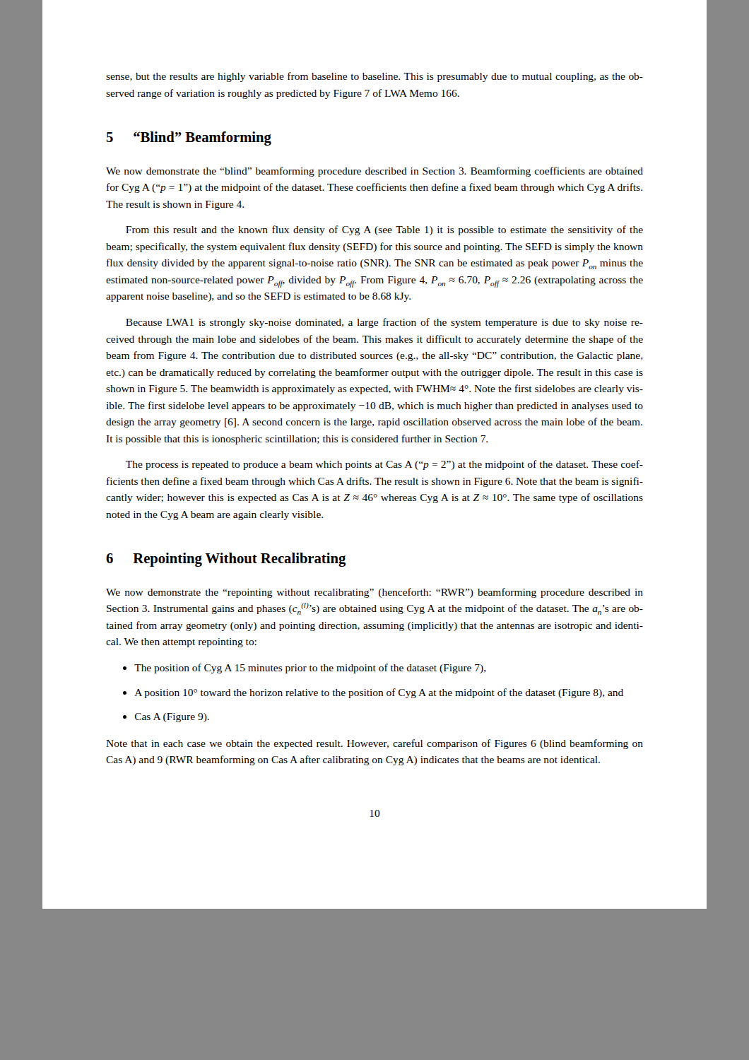sense, but the results are highly variable from baseline to baseline. This is presumably due to mutual coupling, as the observed range of variation is roughly as predicted by Figure 7 of LWA Memo 166.
5 “Blind” Beamforming
We now demonstrate the “blind” beamforming procedure described in Section 3. Beamforming coefficients are obtained for Cyg A (“p = 1”) at the midpoint of the dataset. These coefficients then define a fixed beam through which Cyg A drifts. The result is shown in Figure 4.
From this result and the known flux density of Cyg A (see Table 1) it is possible to estimate the sensitivity of the beam; specifically, the system equivalent flux density (SEFD) for this source and pointing. The SEFD is simply the known flux density divided by the apparent signal-to-noise ratio (SNR). The SNR can be estimated as peak power Pon minus the estimated non-source-related power Poff, divided by Poff. From Figure 4, Pon ≈ 6.70, Poff ≈ 2.26 (extrapolating across the apparent noise baseline), and so the SEFD is estimated to be 8.68 kJy.
Because LWA1 is strongly sky-noise dominated, a large fraction of the system temperature is due to sky noise received through the main lobe and sidelobes of the beam. This makes it difficult to accurately determine the shape of the beam from Figure 4. The contribution due to distributed sources (e.g., the all-sky “DC” contribution, the Galactic plane, etc.) can be dramatically reduced by correlating the beamformer output with the outrigger dipole. The result in this case is shown in Figure 5. The beamwidth is approximately as expected, with FWHM≈ 4°. Note the first sidelobes are clearly visible. The first sidelobe level appears to be approximately −10 dB, which is much higher than predicted in analyses used to design the array geometry [6]. A second concern is the large, rapid oscillation observed across the main lobe of the beam. It is possible that this is ionospheric scintillation; this is considered further in Section 7.
The process is repeated to produce a beam which points at Cas A (“p = 2”) at the midpoint of the dataset. These coefficients then define a fixed beam through which Cas A drifts. The result is shown in Figure 6. Note that the beam is significantly wider; however this is expected as Cas A is at Z ≈ 46° whereas Cyg A is at Z ≈ 10°. The same type of oscillations noted in the Cyg A beam are again clearly visible.
6 Repointing Without Recalibrating
We now demonstrate the “repointing without recalibrating” (henceforth: “RWR”) beamforming procedure described in Section 3. Instrumental gains and phases (cn(l)’s) are obtained using Cyg A at the midpoint of the dataset. The an’s are obtained from array geometry (only) and pointing direction, assuming (implicitly) that the antennas are isotropic and identical. We then attempt repointing to:
The position of Cyg A 15 minutes prior to the midpoint of the dataset (Figure 7),
A position 10° toward the horizon relative to the position of Cyg A at the midpoint of the dataset (Figure 8), and
Cas A (Figure 9).
Note that in each case we obtain the expected result. However, careful comparison of Figures 6 (blind beamforming on Cas A) and 9 (RWR beamforming on Cas A after calibrating on Cyg A) indicates that the beams are not identical.
10